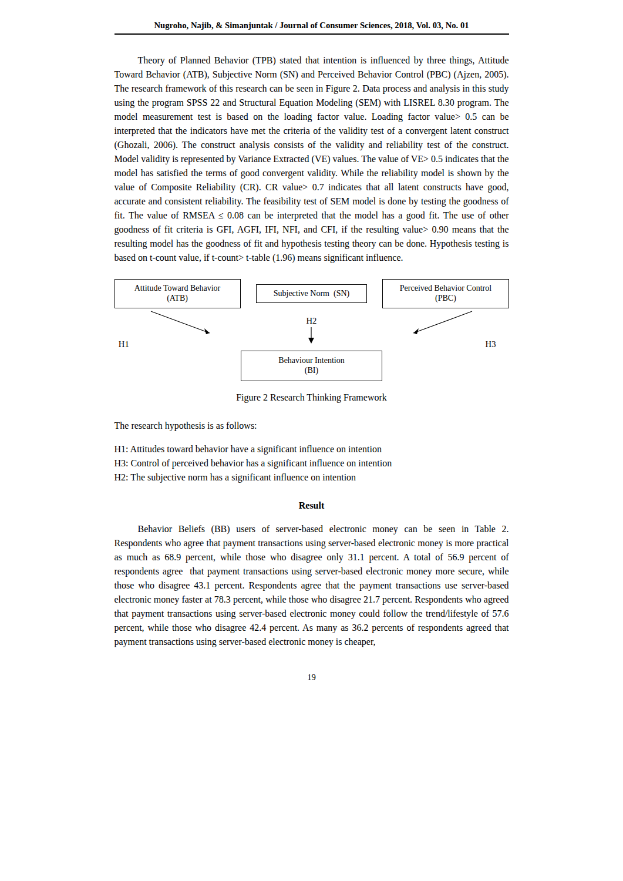Nugroho, Najib, & Simanjuntak / Journal of Consumer Sciences, 2018, Vol. 03, No. 01
Theory of Planned Behavior (TPB) stated that intention is influenced by three things, Attitude Toward Behavior (ATB), Subjective Norm (SN) and Perceived Behavior Control (PBC) (Ajzen, 2005). The research framework of this research can be seen in Figure 2. Data process and analysis in this study using the program SPSS 22 and Structural Equation Modeling (SEM) with LISREL 8.30 program. The model measurement test is based on the loading factor value. Loading factor value> 0.5 can be interpreted that the indicators have met the criteria of the validity test of a convergent latent construct (Ghozali, 2006). The construct analysis consists of the validity and reliability test of the construct. Model validity is represented by Variance Extracted (VE) values. The value of VE> 0.5 indicates that the model has satisfied the terms of good convergent validity. While the reliability model is shown by the value of Composite Reliability (CR). CR value> 0.7 indicates that all latent constructs have good, accurate and consistent reliability. The feasibility test of SEM model is done by testing the goodness of fit. The value of RMSEA ≤ 0.08 can be interpreted that the model has a good fit. The use of other goodness of fit criteria is GFI, AGFI, IFI, NFI, and CFI, if the resulting value> 0.90 means that the resulting model has the goodness of fit and hypothesis testing theory can be done. Hypothesis testing is based on t-count value, if t-count> t-table (1.96) means significant influence.
| Attitude Toward Behavior (ATB) | | Subjective Norm (SN) | | Perceived Behavior Control (PBC) |
| H1 | H2 | H3 |
| | Behaviour Intention (BI) | |
Figure 2 Research Thinking Framework
The research hypothesis is as follows:
H1: Attitudes toward behavior have a significant influence on intention
H3: Control of perceived behavior has a significant influence on intention
H2: The subjective norm has a significant influence on intention
Result
Behavior Beliefs (BB) users of server-based electronic money can be seen in Table 2. Respondents who agree that payment transactions using server-based electronic money is more practical as much as 68.9 percent, while those who disagree only 31.1 percent. A total of 56.9 percent of respondents agree that payment transactions using server-based electronic money more secure, while those who disagree 43.1 percent. Respondents agree that the payment transactions use server-based electronic money faster at 78.3 percent, while those who disagree 21.7 percent. Respondents who agreed that payment transactions using server-based electronic money could follow the trend/lifestyle of 57.6 percent, while those who disagree 42.4 percent. As many as 36.2 percents of respondents agreed that payment transactions using server-based electronic money is cheaper,
19